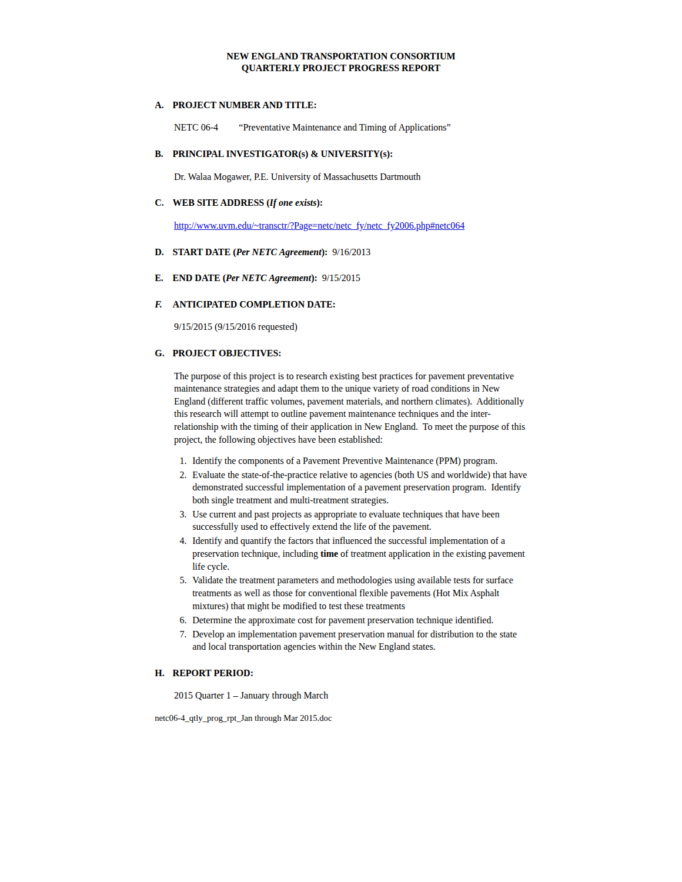NEW ENGLAND TRANSPORTATION CONSORTIUM
QUARTERLY PROJECT PROGRESS REPORT
A. PROJECT NUMBER AND TITLE:
NETC 06-4 “Preventative Maintenance and Timing of Applications”
B. PRINCIPAL INVESTIGATOR(s) & UNIVERSITY(s):
Dr. Walaa Mogawer, P.E. University of Massachusetts Dartmouth
C. WEB SITE ADDRESS (If one exists):
http://www.uvm.edu/~transctr/?Page=netc/netc_fy/netc_fy2006.php#netc064
D. START DATE (Per NETC Agreement): 9/16/2013
E. END DATE (Per NETC Agreement): 9/15/2015
F. ANTICIPATED COMPLETION DATE:
9/15/2015 (9/15/2016 requested)
G. PROJECT OBJECTIVES:
The purpose of this project is to research existing best practices for pavement preventative maintenance strategies and adapt them to the unique variety of road conditions in New England (different traffic volumes, pavement materials, and northern climates). Additionally this research will attempt to outline pavement maintenance techniques and the inter-relationship with the timing of their application in New England. To meet the purpose of this project, the following objectives have been established:
Identify the components of a Pavement Preventive Maintenance (PPM) program.
Evaluate the state-of-the-practice relative to agencies (both US and worldwide) that have demonstrated successful implementation of a pavement preservation program. Identify both single treatment and multi-treatment strategies.
Use current and past projects as appropriate to evaluate techniques that have been successfully used to effectively extend the life of the pavement.
Identify and quantify the factors that influenced the successful implementation of a preservation technique, including time of treatment application in the existing pavement life cycle.
Validate the treatment parameters and methodologies using available tests for surface treatments as well as those for conventional flexible pavements (Hot Mix Asphalt mixtures) that might be modified to test these treatments
Determine the approximate cost for pavement preservation technique identified.
Develop an implementation pavement preservation manual for distribution to the state and local transportation agencies within the New England states.
H. REPORT PERIOD:
2015 Quarter 1 – January through March
netc06-4_qtly_prog_rpt_Jan through Mar 2015.doc